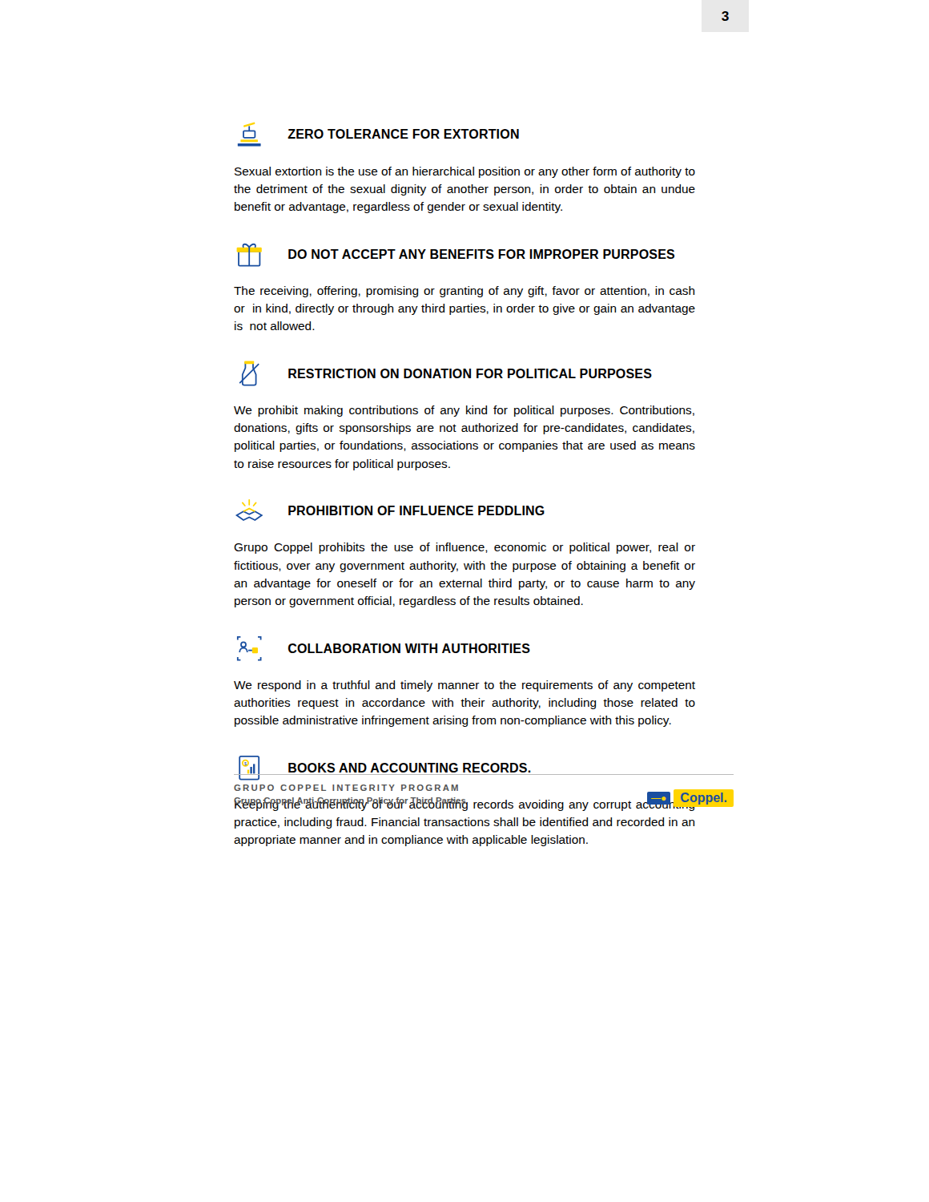3
ZERO TOLERANCE FOR EXTORTION
Sexual extortion is the use of an hierarchical position or any other form of authority to the detriment of the sexual dignity of another person, in order to obtain an undue benefit or advantage, regardless of gender or sexual identity.
DO NOT ACCEPT ANY BENEFITS FOR IMPROPER PURPOSES
The receiving, offering, promising or granting of any gift, favor or attention, in cash or in kind, directly or through any third parties, in order to give or gain an advantage is not allowed.
RESTRICTION ON DONATION FOR POLITICAL PURPOSES
We prohibit making contributions of any kind for political purposes. Contributions, donations, gifts or sponsorships are not authorized for pre-candidates, candidates, political parties, or foundations, associations or companies that are used as means to raise resources for political purposes.
PROHIBITION OF INFLUENCE PEDDLING
Grupo Coppel prohibits the use of influence, economic or political power, real or fictitious, over any government authority, with the purpose of obtaining a benefit or an advantage for oneself or for an external third party, or to cause harm to any person or government official, regardless of the results obtained.
COLLABORATION WITH AUTHORITIES
We respond in a truthful and timely manner to the requirements of any competent authorities request in accordance with their authority, including those related to possible administrative infringement arising from non-compliance with this policy.
$
BOOKS AND ACCOUNTING RECORDS.
Keeping the authenticity of our accounting records avoiding any corrupt accounting practice, including fraud. Financial transactions shall be identified and recorded in an appropriate manner and in compliance with applicable legislation.
GRUPO COPPEL INTEGRITY PROGRAM
Grupo Coppel Anti-Corruption Policy for Third Parties
—● Coppel.